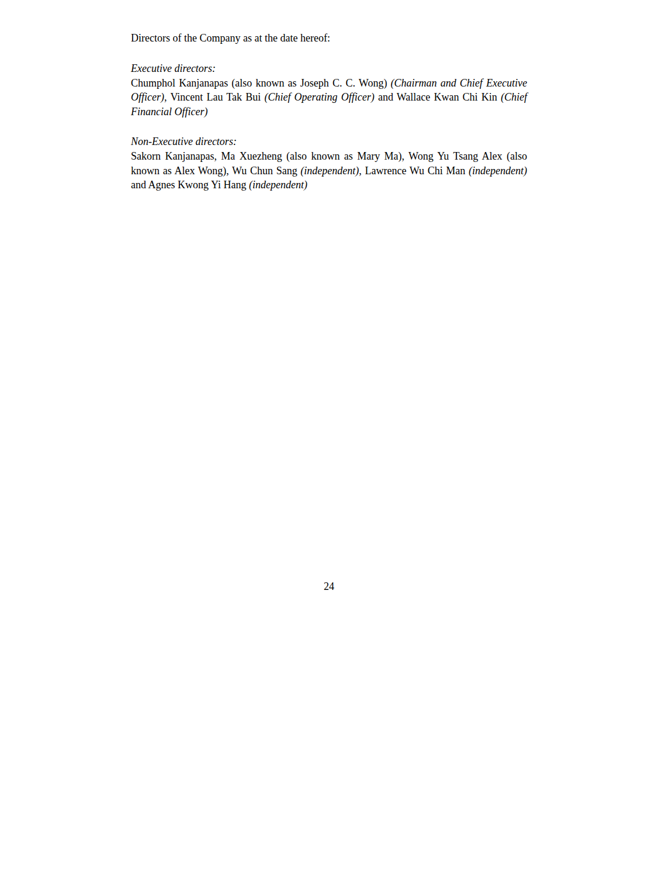Directors of the Company as at the date hereof:
Executive directors:
Chumphol Kanjanapas (also known as Joseph C. C. Wong) (Chairman and Chief Executive Officer), Vincent Lau Tak Bui (Chief Operating Officer) and Wallace Kwan Chi Kin (Chief Financial Officer)
Non-Executive directors:
Sakorn Kanjanapas, Ma Xuezheng (also known as Mary Ma), Wong Yu Tsang Alex (also known as Alex Wong), Wu Chun Sang (independent), Lawrence Wu Chi Man (independent) and Agnes Kwong Yi Hang (independent)
24